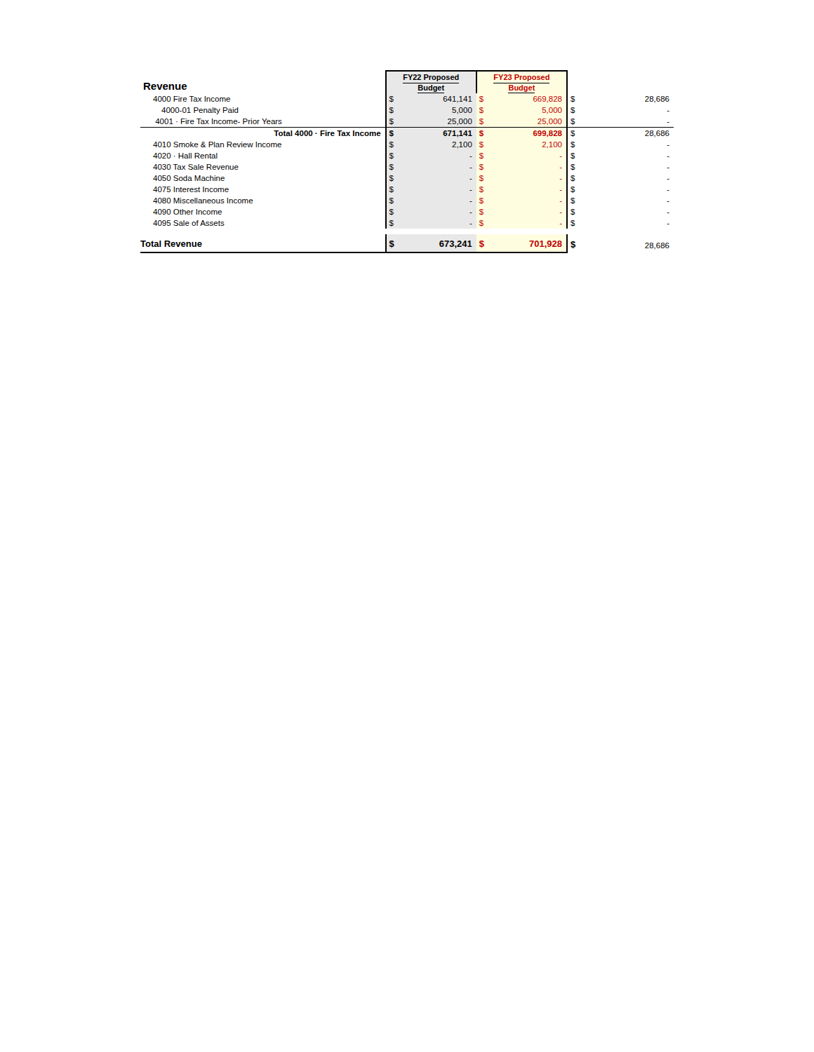| Revenue | FY22 Proposed Budget | FY23 Proposed Budget | | |
| 4000 Fire Tax Income | $ | 641,141 | $ | 669,828 | $ | 28,686 |
| 4000-01 Penalty Paid | $ | 5,000 | $ | 5,000 | $ | - |
| 4001 · Fire Tax Income- Prior Years | $ | 25,000 | $ | 25,000 | $ | - |
| Total 4000 · Fire Tax Income | $ | 671,141 | $ | 699,828 | $ | 28,686 |
| 4010 Smoke & Plan Review Income | $ | 2,100 | $ | 2,100 | $ | - |
| 4020 · Hall Rental | $ | - | $ | - | $ | - |
| 4030 Tax Sale Revenue | $ | - | $ | - | $ | - |
| 4050 Soda Machine | $ | - | $ | - | $ | - |
| 4075 Interest Income | $ | - | $ | - | $ | - |
| 4080 Miscellaneous Income | $ | - | $ | - | $ | - |
| 4090 Other Income | $ | - | $ | - | $ | - |
| 4095 Sale of Assets | $ | - | $ | - | $ | - |
| Total Revenue | $ | 673,241 | $ | 701,928 | $ | 28,686 |